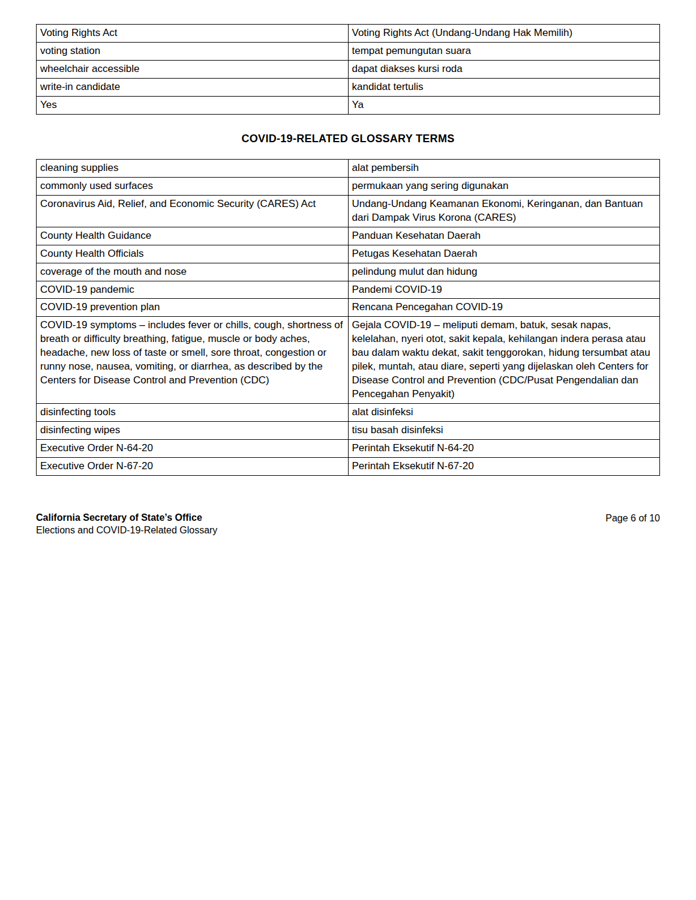| Voting Rights Act | Voting Rights Act (Undang-Undang Hak Memilih) |
| voting station | tempat pemungutan suara |
| wheelchair accessible | dapat diakses kursi roda |
| write-in candidate | kandidat tertulis |
| Yes | Ya |
COVID-19-RELATED GLOSSARY TERMS
| cleaning supplies | alat pembersih |
| commonly used surfaces | permukaan yang sering digunakan |
| Coronavirus Aid, Relief, and Economic Security (CARES) Act | Undang-Undang Keamanan Ekonomi, Keringanan, dan Bantuan dari Dampak Virus Korona (CARES) |
| County Health Guidance | Panduan Kesehatan Daerah |
| County Health Officials | Petugas Kesehatan Daerah |
| coverage of the mouth and nose | pelindung mulut dan hidung |
| COVID-19 pandemic | Pandemi COVID-19 |
| COVID-19 prevention plan | Rencana Pencegahan COVID-19 |
| COVID-19 symptoms – includes fever or chills, cough, shortness of breath or difficulty breathing, fatigue, muscle or body aches, headache, new loss of taste or smell, sore throat, congestion or runny nose, nausea, vomiting, or diarrhea, as described by the Centers for Disease Control and Prevention (CDC) | Gejala COVID-19 – meliputi demam, batuk, sesak napas, kelelahan, nyeri otot, sakit kepala, kehilangan indera perasa atau bau dalam waktu dekat, sakit tenggorokan, hidung tersumbat atau pilek, muntah, atau diare, seperti yang dijelaskan oleh Centers for Disease Control and Prevention (CDC/Pusat Pengendalian dan Pencegahan Penyakit) |
| disinfecting tools | alat disinfeksi |
| disinfecting wipes | tisu basah disinfeksi |
| Executive Order N-64-20 | Perintah Eksekutif N-64-20 |
| Executive Order N-67-20 | Perintah Eksekutif N-67-20 |
California Secretary of State’s Office
Elections and COVID-19-Related Glossary
Page 6 of 10